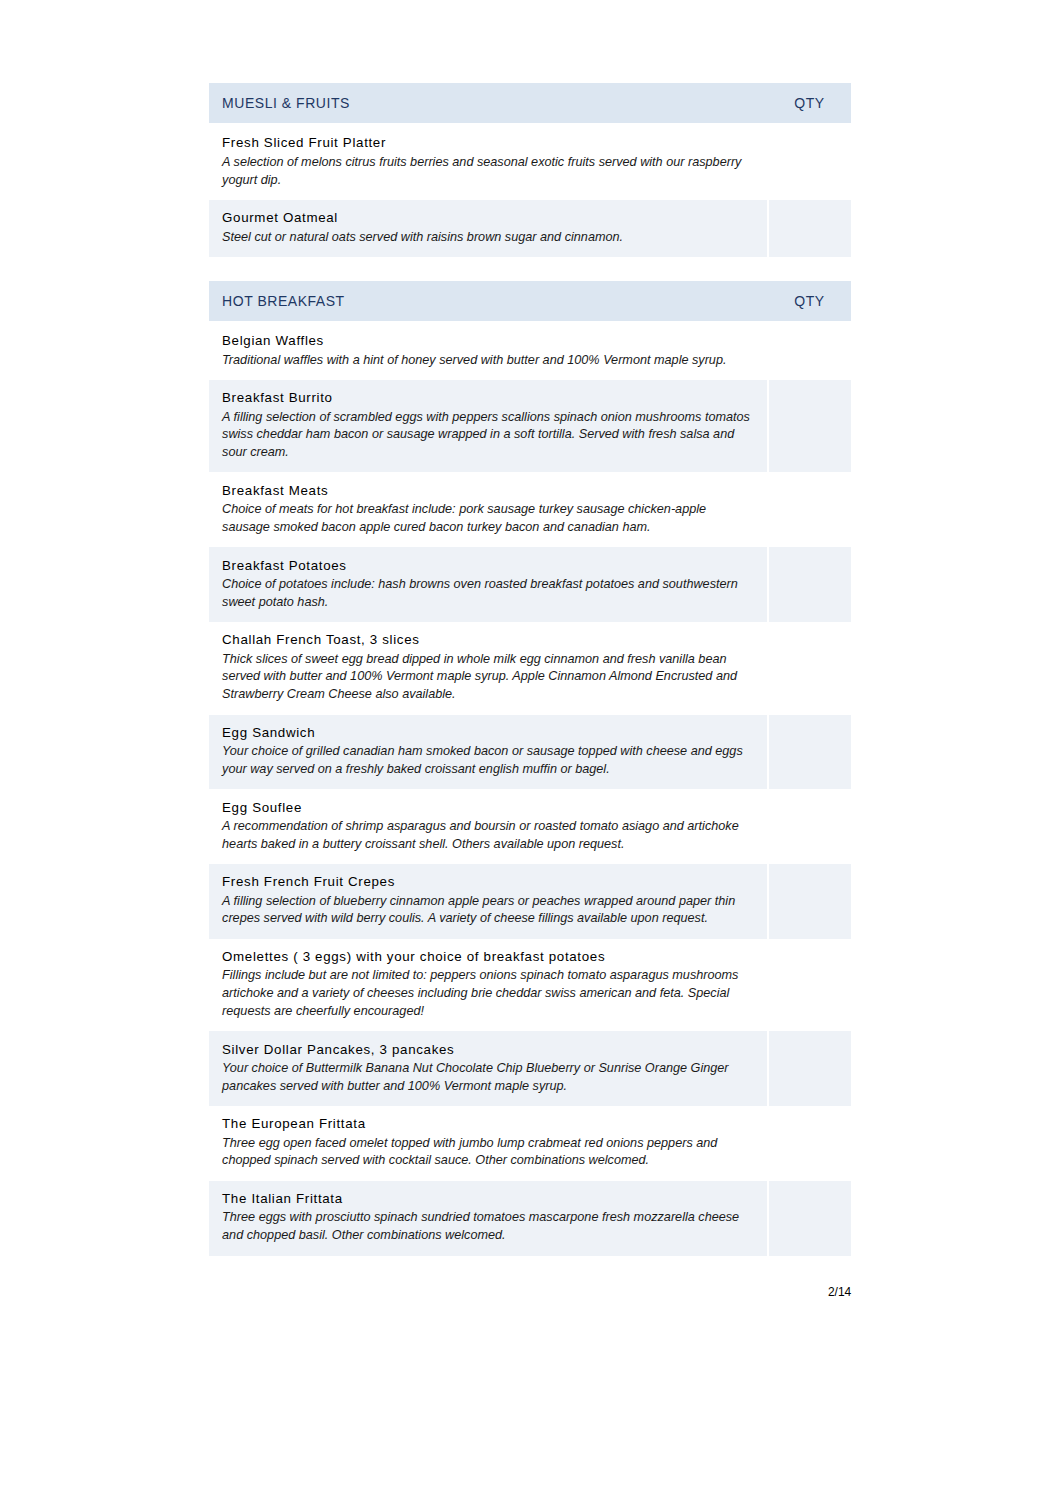| MUESLI & FRUITS | QTY |
| --- | --- |
| Fresh Sliced Fruit Platter A selection of melons citrus fruits berries and seasonal exotic fruits served with our raspberry yogurt dip. | |
| Gourmet Oatmeal Steel cut or natural oats served with raisins brown sugar and cinnamon. | |
| HOT BREAKFAST | QTY |
| --- | --- |
| Belgian Waffles Traditional waffles with a hint of honey served with butter and 100% Vermont maple syrup. | |
| Breakfast Burrito A filling selection of scrambled eggs with peppers scallions spinach onion mushrooms tomatos swiss cheddar ham bacon or sausage wrapped in a soft tortilla. Served with fresh salsa and sour cream. | |
| Breakfast Meats Choice of meats for hot breakfast include: pork sausage turkey sausage chicken-apple sausage smoked bacon apple cured bacon turkey bacon and canadian ham. | |
| Breakfast Potatoes Choice of potatoes include: hash browns oven roasted breakfast potatoes and southwestern sweet potato hash. | |
| Challah French Toast, 3 slices Thick slices of sweet egg bread dipped in whole milk egg cinnamon and fresh vanilla bean served with butter and 100% Vermont maple syrup. Apple Cinnamon Almond Encrusted and Strawberry Cream Cheese also available. | |
| Egg Sandwich Your choice of grilled canadian ham smoked bacon or sausage topped with cheese and eggs your way served on a freshly baked croissant english muffin or bagel. | |
| Egg Souflee A recommendation of shrimp asparagus and boursin or roasted tomato asiago and artichoke hearts baked in a buttery croissant shell. Others available upon request. | |
| Fresh French Fruit Crepes A filling selection of blueberry cinnamon apple pears or peaches wrapped around paper thin crepes served with wild berry coulis. A variety of cheese fillings available upon request. | |
| Omelettes ( 3 eggs) with your choice of breakfast potatoes Fillings include but are not limited to: peppers onions spinach tomato asparagus mushrooms artichoke and a variety of cheeses including brie cheddar swiss american and feta. Special requests are cheerfully encouraged! | |
| Silver Dollar Pancakes, 3 pancakes Your choice of Buttermilk Banana Nut Chocolate Chip Blueberry or Sunrise Orange Ginger pancakes served with butter and 100% Vermont maple syrup. | |
| The European Frittata Three egg open faced omelet topped with jumbo lump crabmeat red onions peppers and chopped spinach served with cocktail sauce. Other combinations welcomed. | |
| The Italian Frittata Three eggs with prosciutto spinach sundried tomatoes mascarpone fresh mozzarella cheese and chopped basil. Other combinations welcomed. | |
2/14